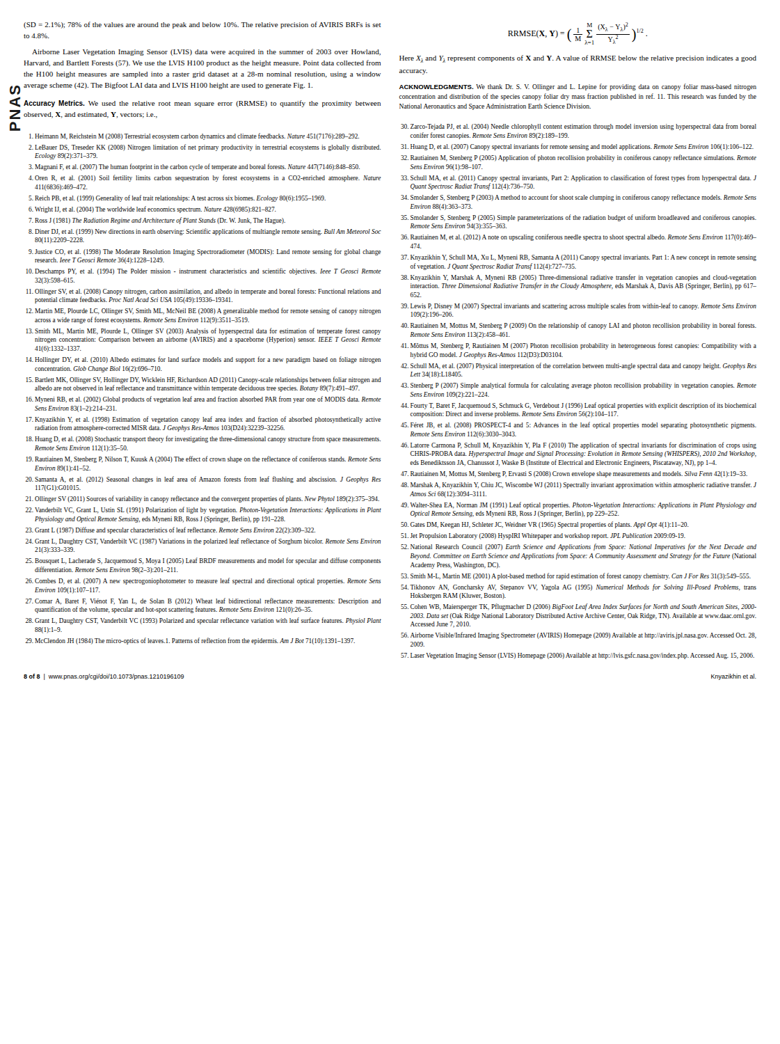PNAS
(SD = 2.1%); 78% of the values are around the peak and below 10%. The relative precision of AVIRIS BRFs is set to 4.8%.
Airborne Laser Vegetation Imaging Sensor (LVIS) data were acquired in the summer of 2003 over Howland, Harvard, and Bartlett Forests (57). We use the LVIS H100 product as the height measure. Point data collected from the H100 height measures are sampled into a raster grid dataset at a 28-m nominal resolution, using a window average scheme (42). The Bigfoot LAI data and LVIS H100 height are used to generate Fig. 1.
Accuracy Metrics. We used the relative root mean square error (RRMSE) to quantify the proximity between observed, X, and estimated, Y, vectors; i.e.,
Heimann M, Reichstein M (2008) Terrestrial ecosystem carbon dynamics and climate feedbacks. Nature 451(7176):289–292.
LeBauer DS, Treseder KK (2008) Nitrogen limitation of net primary productivity in terrestrial ecosystems is globally distributed. Ecology 89(2):371–379.
Magnani F, et al. (2007) The human footprint in the carbon cycle of temperate and boreal forests. Nature 447(7146):848–850.
Oren R, et al. (2001) Soil fertility limits carbon sequestration by forest ecosystems in a CO2-enriched atmosphere. Nature 411(6836):469–472.
Reich PB, et al. (1999) Generality of leaf trait relationships: A test across six biomes. Ecology 80(6):1955–1969.
Wright IJ, et al. (2004) The worldwide leaf economics spectrum. Nature 428(6985):821–827.
Ross J (1981) The Radiation Regime and Architecture of Plant Stands (Dr. W. Junk, The Hague).
Diner DJ, et al. (1999) New directions in earth observing: Scientific applications of multiangle remote sensing. Bull Am Meteorol Soc 80(11):2209–2228.
Justice CO, et al. (1998) The Moderate Resolution Imaging Spectroradiometer (MODIS): Land remote sensing for global change research. Ieee T Geosci Remote 36(4):1228–1249.
Deschamps PY, et al. (1994) The Polder mission - instrument characteristics and scientific objectives. Ieee T Geosci Remote 32(3):598–615.
Ollinger SV, et al. (2008) Canopy nitrogen, carbon assimilation, and albedo in temperate and boreal forests: Functional relations and potential climate feedbacks. Proc Natl Acad Sci USA 105(49):19336–19341.
Martin ME, Plourde LC, Ollinger SV, Smith ML, McNeil BE (2008) A generalizable method for remote sensing of canopy nitrogen across a wide range of forest ecosystems. Remote Sens Environ 112(9):3511–3519.
Smith ML, Martin ME, Plourde L, Ollinger SV (2003) Analysis of hyperspectral data for estimation of temperate forest canopy nitrogen concentration: Comparison between an airborne (AVIRIS) and a spaceborne (Hyperion) sensor. IEEE T Geosci Remote 41(6):1332–1337.
Hollinger DY, et al. (2010) Albedo estimates for land surface models and support for a new paradigm based on foliage nitrogen concentration. Glob Change Biol 16(2):696–710.
Bartlett MK, Ollinger SV, Hollinger DY, Wicklein HF, Richardson AD (2011) Canopy-scale relationships between foliar nitrogen and albedo are not observed in leaf reflectance and transmittance within temperate deciduous tree species. Botany 89(7):491–497.
Myneni RB, et al. (2002) Global products of vegetation leaf area and fraction absorbed PAR from year one of MODIS data. Remote Sens Environ 83(1–2):214–231.
Knyazikhin Y, et al. (1998) Estimation of vegetation canopy leaf area index and fraction of absorbed photosynthetically active radiation from atmosphere-corrected MISR data. J Geophys Res-Atmos 103(D24):32239–32256.
Huang D, et al. (2008) Stochastic transport theory for investigating the three-dimensional canopy structure from space measurements. Remote Sens Environ 112(1):35–50.
Rautiainen M, Stenberg P, Nilson T, Kuusk A (2004) The effect of crown shape on the reflectance of coniferous stands. Remote Sens Environ 89(1):41–52.
Samanta A, et al. (2012) Seasonal changes in leaf area of Amazon forests from leaf flushing and abscission. J Geophys Res 117(G1):G01015.
Ollinger SV (2011) Sources of variability in canopy reflectance and the convergent properties of plants. New Phytol 189(2):375–394.
Vanderbilt VC, Grant L, Ustin SL (1991) Polarization of light by vegetation. Photon-Vegetation Interactions: Applications in Plant Physiology and Optical Remote Sensing, eds Myneni RB, Ross J (Springer, Berlin), pp 191–228.
Grant L (1987) Diffuse and specular characteristics of leaf reflectance. Remote Sens Environ 22(2):309–322.
Grant L, Daughtry CST, Vanderbilt VC (1987) Variations in the polarized leaf reflectance of Sorghum bicolor. Remote Sens Environ 21(3):333–339.
Bousquet L, Lacherade S, Jacquemoud S, Moya I (2005) Leaf BRDF measurements and model for specular and diffuse components differentiation. Remote Sens Environ 98(2–3):201–211.
Combes D, et al. (2007) A new spectrogoniophotometer to measure leaf spectral and directional optical properties. Remote Sens Environ 109(1):107–117.
Comar A, Baret F, Viénot F, Yan L, de Solan B (2012) Wheat leaf bidirectional reflectance measurements: Description and quantification of the volume, specular and hot-spot scattering features. Remote Sens Environ 121(0):26–35.
Grant L, Daughtry CST, Vanderbilt VC (1993) Polarized and specular reflectance variation with leaf surface features. Physiol Plant 88(1):1–9.
McClendon JH (1984) The micro-optics of leaves.1. Patterns of reflection from the epidermis. Am J Bot 71(10):1391–1397.
RRMSE(X, Y) = ( 1 M MΣλ=1 (Xλ − Yλ)2 Yλ2 )1/2 .
Here Xλ and Yλ represent components of X and Y. A value of RRMSE below the relative precision indicates a good accuracy.
ACKNOWLEDGMENTS. We thank Dr. S. V. Ollinger and L. Lepine for providing data on canopy foliar mass-based nitrogen concentration and distribution of the species canopy foliar dry mass fraction published in ref. 11. This research was funded by the National Aeronautics and Space Administration Earth Science Division.
Zarco-Tejada PJ, et al. (2004) Needle chlorophyll content estimation through model inversion using hyperspectral data from boreal conifer forest canopies. Remote Sens Environ 89(2):189–199.
Huang D, et al. (2007) Canopy spectral invariants for remote sensing and model applications. Remote Sens Environ 106(1):106–122.
Rautiainen M, Stenberg P (2005) Application of photon recollision probability in coniferous canopy reflectance simulations. Remote Sens Environ 96(1):98–107.
Schull MA, et al. (2011) Canopy spectral invariants, Part 2: Application to classification of forest types from hyperspectral data. J Quant Spectrosc Radiat Transf 112(4):736–750.
Smolander S, Stenberg P (2003) A method to account for shoot scale clumping in coniferous canopy reflectance models. Remote Sens Environ 88(4):363–373.
Smolander S, Stenberg P (2005) Simple parameterizations of the radiation budget of uniform broadleaved and coniferous canopies. Remote Sens Environ 94(3):355–363.
Rautiainen M, et al. (2012) A note on upscaling coniferous needle spectra to shoot spectral albedo. Remote Sens Environ 117(0):469–474.
Knyazikhin Y, Schull MA, Xu L, Myneni RB, Samanta A (2011) Canopy spectral invariants. Part 1: A new concept in remote sensing of vegetation. J Quant Spectrosc Radiat Transf 112(4):727–735.
Knyazikhin Y, Marshak A, Myneni RB (2005) Three-dimensional radiative transfer in vegetation canopies and cloud-vegetation interaction. Three Dimensional Radiative Transfer in the Cloudy Atmosphere, eds Marshak A, Davis AB (Springer, Berlin), pp 617–652.
Lewis P, Disney M (2007) Spectral invariants and scattering across multiple scales from within-leaf to canopy. Remote Sens Environ 109(2):196–206.
Rautiainen M, Mottus M, Stenberg P (2009) On the relationship of canopy LAI and photon recollision probability in boreal forests. Remote Sens Environ 113(2):458–461.
Mõttus M, Stenberg P, Rautiainen M (2007) Photon recollision probability in heterogeneous forest canopies: Compatibility with a hybrid GO model. J Geophys Res-Atmos 112(D3):D03104.
Schull MA, et al. (2007) Physical interpretation of the correlation between multi-angle spectral data and canopy height. Geophys Res Lett 34(18):L18405.
Stenberg P (2007) Simple analytical formula for calculating average photon recollision probability in vegetation canopies. Remote Sens Environ 109(2):221–224.
Fourty T, Baret F, Jacquemoud S, Schmuck G, Verdebout J (1996) Leaf optical properties with explicit description of its biochemical composition: Direct and inverse problems. Remote Sens Environ 56(2):104–117.
Féret JB, et al. (2008) PROSPECT-4 and 5: Advances in the leaf optical properties model separating photosynthetic pigments. Remote Sens Environ 112(6):3030–3043.
Latorre Carmona P, Schull M, Knyazikhin Y, Pla F (2010) The application of spectral invariants for discrimination of crops using CHRIS-PROBA data. Hyperspectral Image and Signal Processing: Evolution in Remote Sensing (WHISPERS), 2010 2nd Workshop, eds Benediktsson JA, Chanussot J, Waske B (Institute of Electrical and Electronic Engineers, Piscataway, NJ), pp 1–4.
Rautiainen M, Mottus M, Stenberg P, Ervasti S (2008) Crown envelope shape measurements and models. Silva Fenn 42(1):19–33.
Marshak A, Knyazikhin Y, Chiu JC, Wiscombe WJ (2011) Spectrally invariant approximation within atmospheric radiative transfer. J Atmos Sci 68(12):3094–3111.
Walter-Shea EA, Norman JM (1991) Leaf optical properties. Photon-Vegetation Interactions: Applications in Plant Physiology and Optical Remote Sensing, eds Myneni RB, Ross J (Springer, Berlin), pp 229–252.
Gates DM, Keegan HJ, Schleter JC, Weidner VR (1965) Spectral properties of plants. Appl Opt 4(1):11–20.
Jet Propulsion Laboratory (2008) HyspIRI Whitepaper and workshop report. JPL Publication 2009:09-19.
National Research Council (2007) Earth Science and Applications from Space: National Imperatives for the Next Decade and Beyond. Committee on Earth Science and Applications from Space: A Community Assessment and Strategy for the Future (National Academy Press, Washington, DC).
Smith M-L, Martin ME (2001) A plot-based method for rapid estimation of forest canopy chemistry. Can J For Res 31(3):549–555.
Tikhonov AN, Goncharsky AV, Stepanov VV, Yagola AG (1995) Numerical Methods for Solving Ill-Posed Problems, trans Hoksbergen RAM (Kluwer, Boston).
Cohen WB, Maiersperger TK, Pflugmacher D (2006) BigFoot Leaf Area Index Surfaces for North and South American Sites, 2000-2003. Data set (Oak Ridge National Laboratory Distributed Active Archive Center, Oak Ridge, TN). Available at www.daac.ornl.gov. Accessed June 7, 2010.
Airborne Visible/Infrared Imaging Spectrometer (AVIRIS) Homepage (2009) Available at http://aviris.jpl.nasa.gov. Accessed Oct. 28, 2009.
Laser Vegetation Imaging Sensor (LVIS) Homepage (2006) Available at http://lvis.gsfc.nasa.gov/index.php. Accessed Aug. 15, 2006.
8 of 8 | www.pnas.org/cgi/doi/10.1073/pnas.1210196109
Knyazikhin et al.